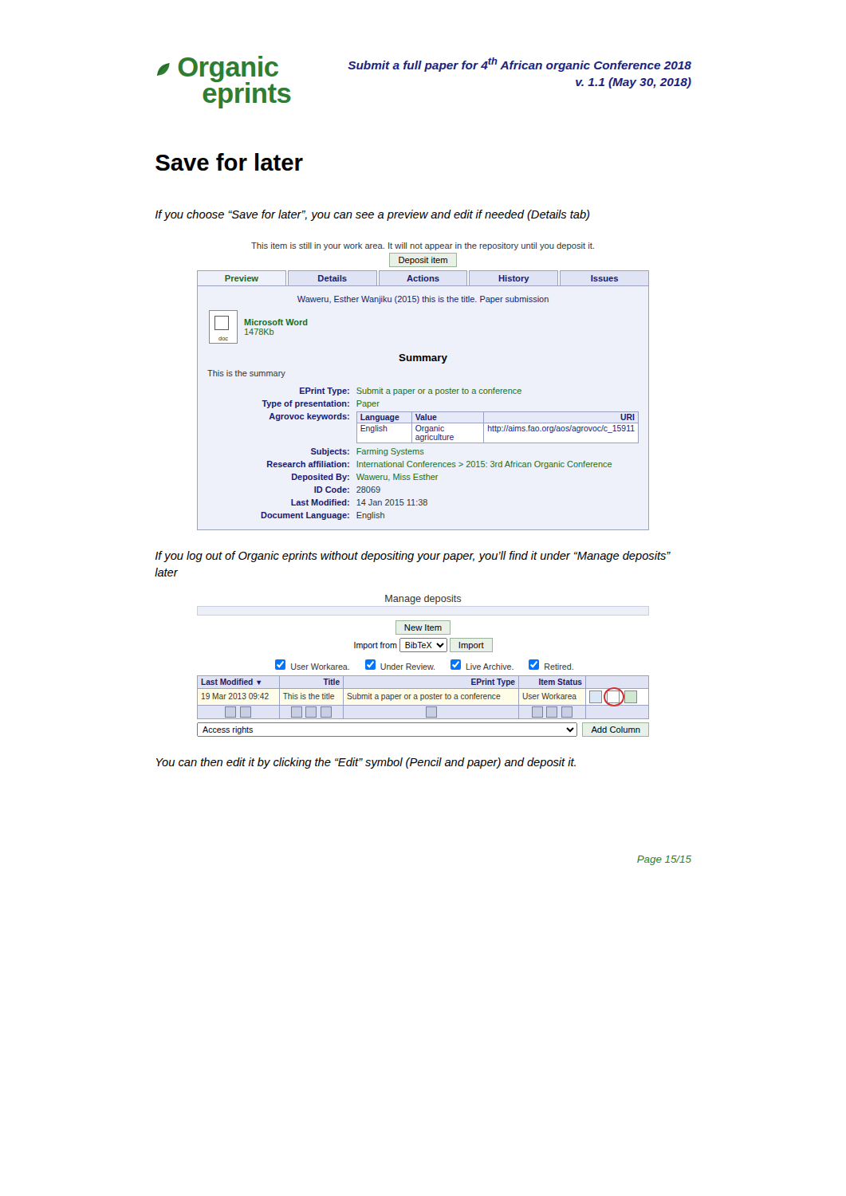Organic eprints
Submit a full paper for 4th African organic Conference 2018
v. 1.1 (May 30, 2018)
Save for later
If you choose “Save for later”, you can see a preview and edit if needed (Details tab)
This item is still in your work area. It will not appear in the repository until you deposit it.
Deposit item
Preview
Details
Actions
History
Issues
Waweru, Esther Wanjiku (2015) this is the title. Paper submission
doc
Microsoft Word
1478Kb
Summary
This is the summary
| EPrint Type: | Submit a paper or a poster to a conference |
| Type of presentation: | Paper |
| Agrovoc keywords: | / Language / Value / URI / / --- / --- / --- / / English / Organic agriculture / http://aims.fao.org/aos/agrovoc/c_15911 / |
| Subjects: | Farming Systems |
| Research affiliation: | International Conferences > 2015: 3rd African Organic Conference |
| Deposited By: | Waweru, Miss Esther |
| ID Code: | 28069 |
| Last Modified: | 14 Jan 2015 11:38 |
| Document Language: | English |
If you log out of Organic eprints without depositing your paper, you’ll find it under “Manage deposits” later
Manage deposits
New Item
Import from BibTeX Import
User Workarea. Under Review. Live Archive. Retired.
| Last Modified ▼ | Title | EPrint Type | Item Status | |
| --- | --- | --- | --- | --- |
| 19 Mar 2013 09:42 | This is the title | Submit a paper or a poster to a conference | User Workarea | |
Access rights Add Column
You can then edit it by clicking the “Edit” symbol (Pencil and paper) and deposit it.
Page 15/15